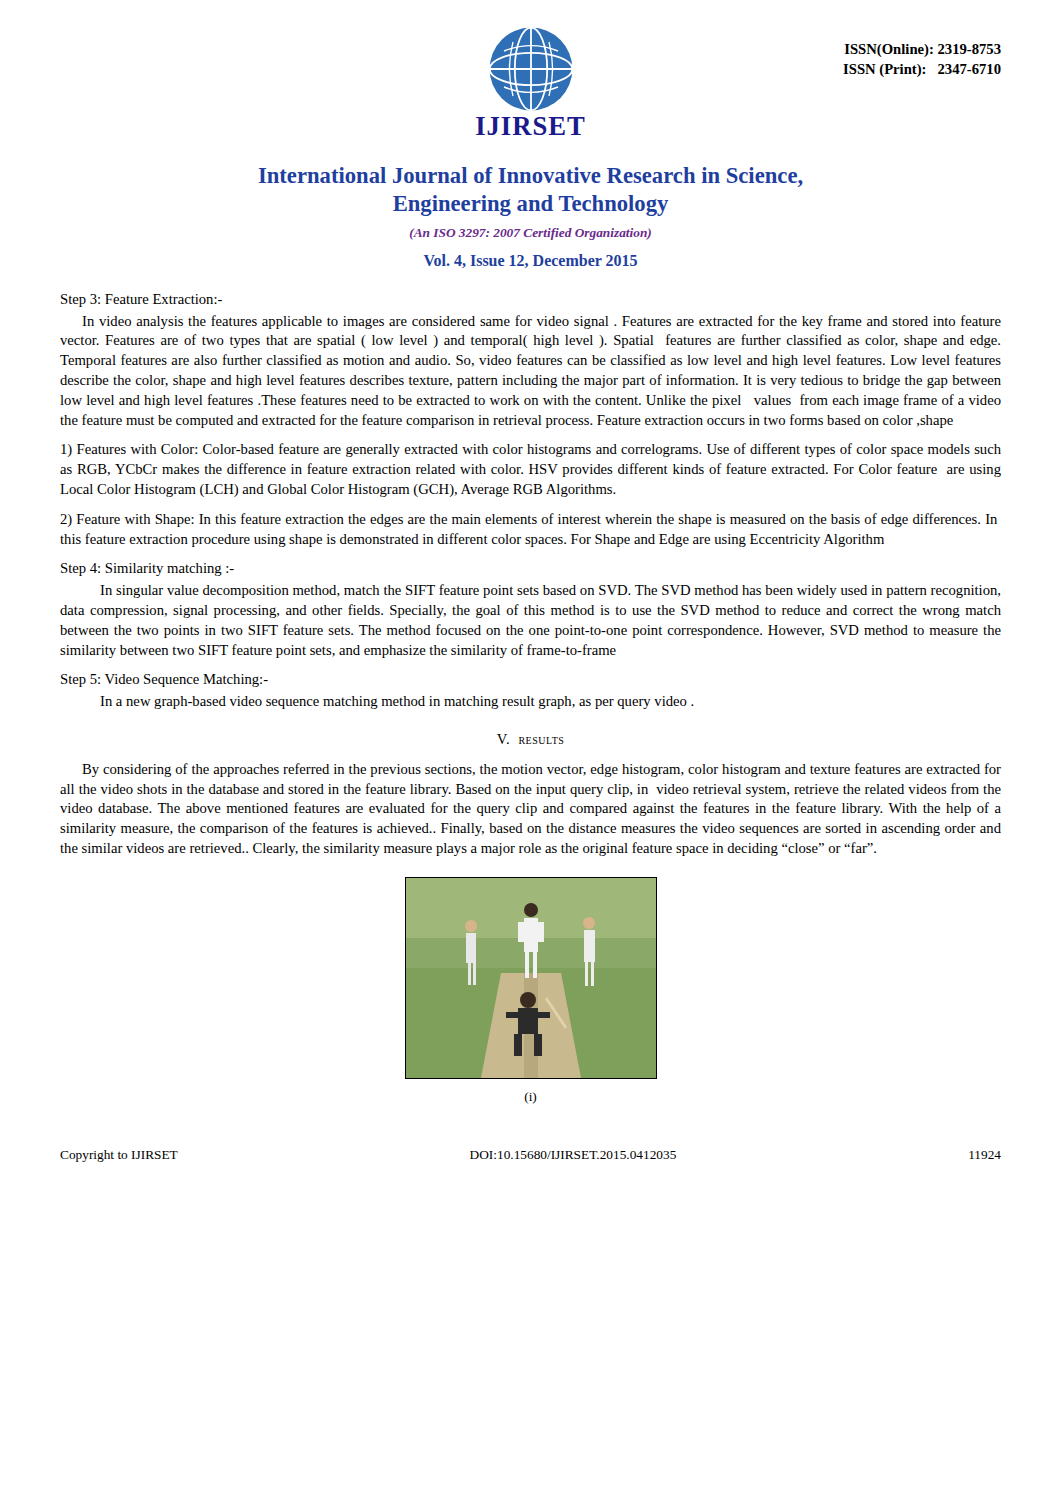ISSN(Online): 2319-8753
ISSN (Print): 2347-6710
IJIRSET
International Journal of Innovative Research in Science,
Engineering and Technology
(An ISO 3297: 2007 Certified Organization)
Vol. 4, Issue 12, December 2015
Step 3: Feature Extraction:-
In video analysis the features applicable to images are considered same for video signal . Features are extracted for the key frame and stored into feature vector. Features are of two types that are spatial ( low level ) and temporal( high level ). Spatial features are further classified as color, shape and edge. Temporal features are also further classified as motion and audio. So, video features can be classified as low level and high level features. Low level features describe the color, shape and high level features describes texture, pattern including the major part of information. It is very tedious to bridge the gap between low level and high level features .These features need to be extracted to work on with the content. Unlike the pixel values from each image frame of a video the feature must be computed and extracted for the feature comparison in retrieval process. Feature extraction occurs in two forms based on color ,shape
1) Features with Color: Color-based feature are generally extracted with color histograms and correlograms. Use of different types of color space models such as RGB, YCbCr makes the difference in feature extraction related with color. HSV provides different kinds of feature extracted. For Color feature are using Local Color Histogram (LCH) and Global Color Histogram (GCH), Average RGB Algorithms.
2) Feature with Shape: In this feature extraction the edges are the main elements of interest wherein the shape is measured on the basis of edge differences. In this feature extraction procedure using shape is demonstrated in different color spaces. For Shape and Edge are using Eccentricity Algorithm
Step 4: Similarity matching :-
In singular value decomposition method, match the SIFT feature point sets based on SVD. The SVD method has been widely used in pattern recognition, data compression, signal processing, and other fields. Specially, the goal of this method is to use the SVD method to reduce and correct the wrong match between the two points in two SIFT feature sets. The method focused on the one point-to-one point correspondence. However, SVD method to measure the similarity between two SIFT feature point sets, and emphasize the similarity of frame-to-frame
Step 5: Video Sequence Matching:-
In a new graph-based video sequence matching method in matching result graph, as per query video .
V. results
By considering of the approaches referred in the previous sections, the motion vector, edge histogram, color histogram and texture features are extracted for all the video shots in the database and stored in the feature library. Based on the input query clip, in video retrieval system, retrieve the related videos from the video database. The above mentioned features are evaluated for the query clip and compared against the features in the feature library. With the help of a similarity measure, the comparison of the features is achieved.. Finally, based on the distance measures the video sequences are sorted in ascending order and the similar videos are retrieved.. Clearly, the similarity measure plays a major role as the original feature space in deciding “close” or “far”.
(i)
Copyright to IJIRSET
DOI:10.15680/IJIRSET.2015.0412035
11924